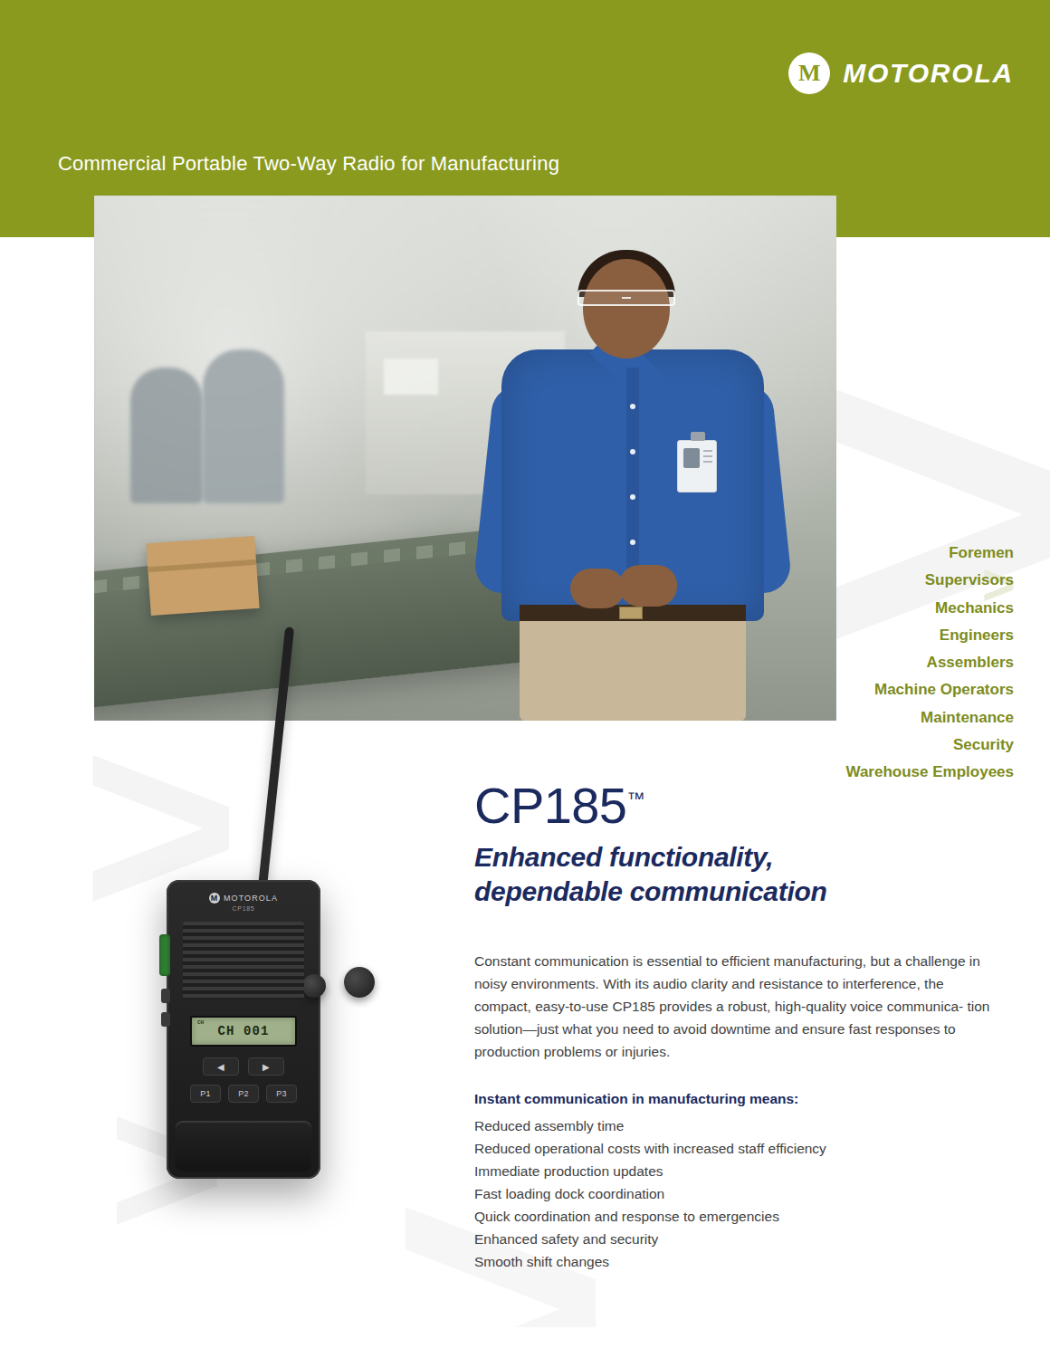>
>
>
>
M
MOTOROLA
Commercial Portable Two-Way Radio for Manufacturing
>
Foremen
Supervisors
Mechanics
Engineers
Assemblers
Machine Operators
Maintenance
Security
Warehouse Employees
MMOTOROLA
CP185
CH CH 001
◀
▶
P1
P2
P3
CP185™
Enhanced functionality,
dependable communication
Constant communication is essential to efficient manufacturing, but a challenge in noisy environments. With its audio clarity and resistance to interference, the compact, easy-to-use CP185 provides a robust, high-quality voice communica- tion solution—just what you need to avoid downtime and ensure fast responses to production problems or injuries.
Instant communication in manufacturing means:
Reduced assembly time
Reduced operational costs with increased staff efficiency
Immediate production updates
Fast loading dock coordination
Quick coordination and response to emergencies
Enhanced safety and security
Smooth shift changes